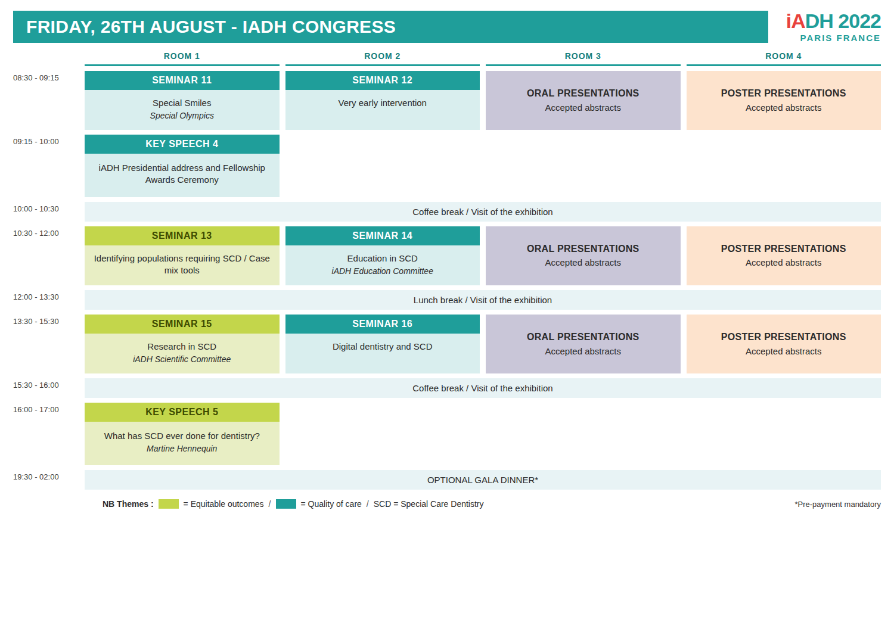Friday, 26th August - iADH Congress
iA DH 2022
PARIS FRANCE
Room 1
Room 2
Room 3
Room 4
08:30 - 09:15
SEMINAR 11
Special SmilesSpecial Olympics
SEMINAR 12
Very early intervention
Oral presentations Accepted abstracts
Poster presentations Accepted abstracts
09:15 - 10:00
KEY SPEECH 4
iADH Presidential address and Fellowship Awards Ceremony
10:00 - 10:30
Coffee break / Visit of the exhibition
10:30 - 12:00
SEMINAR 13
Identifying populations requiring SCD / Case mix tools
SEMINAR 14
Education in SCDiADH Education Committee
Oral presentations Accepted abstracts
Poster presentations Accepted abstracts
12:00 - 13:30
Lunch break / Visit of the exhibition
13:30 - 15:30
SEMINAR 15
Research in SCDiADH Scientific Committee
SEMINAR 16
Digital dentistry and SCD
Oral presentations Accepted abstracts
Poster presentations Accepted abstracts
15:30 - 16:00
Coffee break / Visit of the exhibition
16:00 - 17:00
KEY SPEECH 5
What has SCD ever done for dentistry?Martine Hennequin
19:30 - 02:00
OPTIONAL GALA DINNER*
NB Themes : = Equitable outcomes / = Quality of care / SCD = Special Care Dentistry
*Pre-payment mandatory